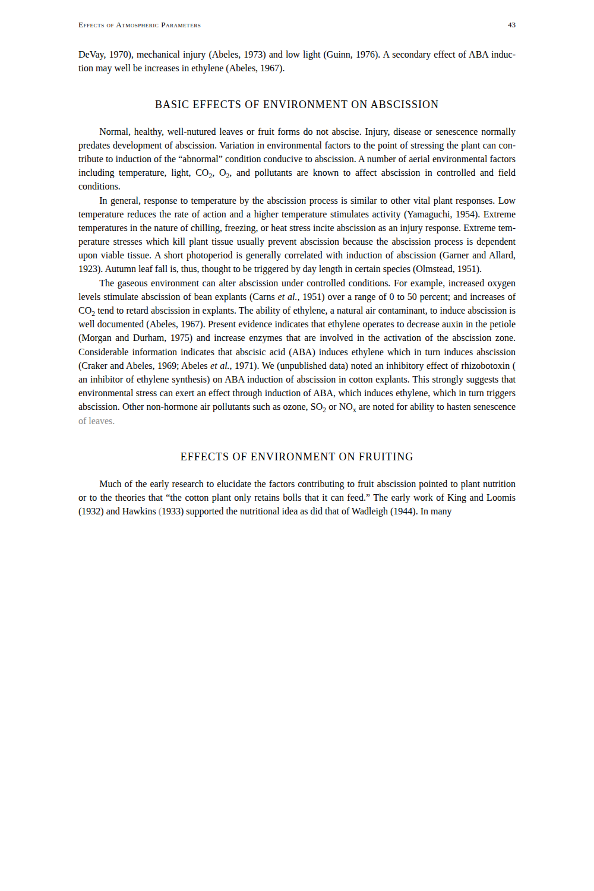Effects of Atmospheric Parameters 43
DeVay, 1970), mechanical injury (Abeles, 1973) and low light (Guinn, 1976). A secondary effect of ABA induction may well be increases in ethylene (Abeles, 1967).
BASIC EFFECTS OF ENVIRONMENT ON ABSCISSION
Normal, healthy, well-nutured leaves or fruit forms do not abscise. Injury, disease or senescence normally predates development of abscission. Variation in environmental factors to the point of stressing the plant can contribute to induction of the “abnormal” condition conducive to abscission. A number of aerial environmental factors including temperature, light, CO2, O2, and pollutants are known to affect abscission in controlled and field conditions.
In general, response to temperature by the abscission process is similar to other vital plant responses. Low temperature reduces the rate of action and a higher temperature stimulates activity (Yamaguchi, 1954). Extreme temperatures in the nature of chilling, freezing, or heat stress incite abscission as an injury response. Extreme temperature stresses which kill plant tissue usually prevent abscission because the abscission process is dependent upon viable tissue. A short photoperiod is generally correlated with induction of abscission (Garner and Allard, 1923). Autumn leaf fall is, thus, thought to be triggered by day length in certain species (Olmstead, 1951).
The gaseous environment can alter abscission under controlled conditions. For example, increased oxygen levels stimulate abscission of bean explants (Carns et al., 1951) over a range of 0 to 50 percent; and increases of CO2 tend to retard abscission in explants. The ability of ethylene, a natural air contaminant, to induce abscission is well documented (Abeles, 1967). Present evidence indicates that ethylene operates to decrease auxin in the petiole (Morgan and Durham, 1975) and increase enzymes that are involved in the activation of the abscission zone. Considerable information indicates that abscisic acid (ABA) induces ethylene which in turn induces abscission (Craker and Abeles, 1969; Abeles et al., 1971). We (unpublished data) noted an inhibitory effect of rhizobotoxin ( an inhibitor of ethylene synthesis) on ABA induction of abscission in cotton explants. This strongly suggests that environmental stress can exert an effect through induction of ABA, which induces ethylene, which in turn triggers abscission. Other non-hormone air pollutants such as ozone, SO2 or NOx are noted for ability to hasten senescence of leaves.
EFFECTS OF ENVIRONMENT ON FRUITING
Much of the early research to elucidate the factors contributing to fruit abscission pointed to plant nutrition or to the theories that “the cotton plant only retains bolls that it can feed.” The early work of King and Loomis (1932) and Hawkins (1933) supported the nutritional idea as did that of Wadleigh (1944). In many